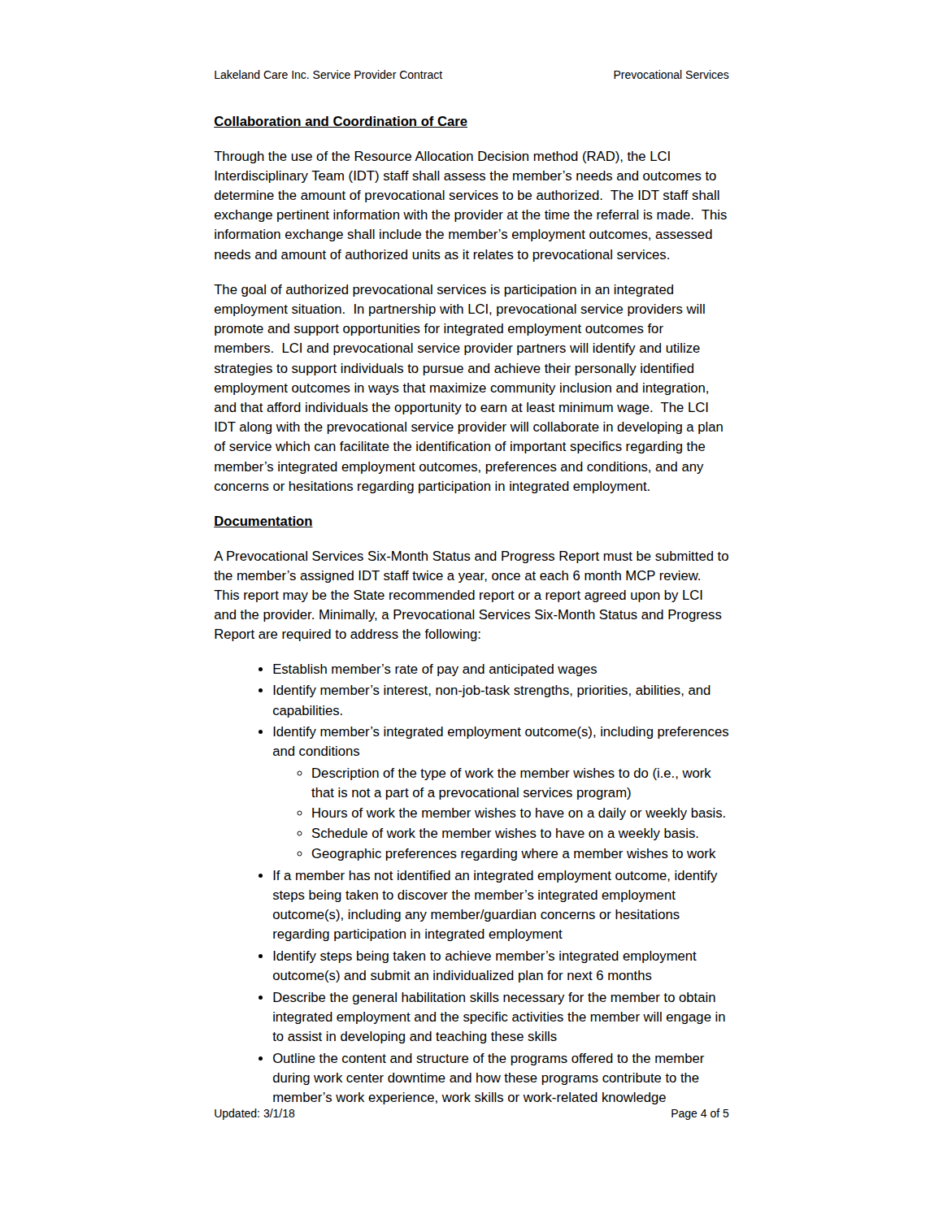Lakeland Care Inc. Service Provider Contract Prevocational Services
Collaboration and Coordination of Care
Through the use of the Resource Allocation Decision method (RAD), the LCI Interdisciplinary Team (IDT) staff shall assess the member’s needs and outcomes to determine the amount of prevocational services to be authorized. The IDT staff shall exchange pertinent information with the provider at the time the referral is made. This information exchange shall include the member’s employment outcomes, assessed needs and amount of authorized units as it relates to prevocational services.
The goal of authorized prevocational services is participation in an integrated employment situation. In partnership with LCI, prevocational service providers will promote and support opportunities for integrated employment outcomes for members. LCI and prevocational service provider partners will identify and utilize strategies to support individuals to pursue and achieve their personally identified employment outcomes in ways that maximize community inclusion and integration, and that afford individuals the opportunity to earn at least minimum wage. The LCI IDT along with the prevocational service provider will collaborate in developing a plan of service which can facilitate the identification of important specifics regarding the member’s integrated employment outcomes, preferences and conditions, and any concerns or hesitations regarding participation in integrated employment.
Documentation
A Prevocational Services Six-Month Status and Progress Report must be submitted to the member’s assigned IDT staff twice a year, once at each 6 month MCP review. This report may be the State recommended report or a report agreed upon by LCI and the provider. Minimally, a Prevocational Services Six-Month Status and Progress Report are required to address the following:
Establish member’s rate of pay and anticipated wages
Identify member’s interest, non-job-task strengths, priorities, abilities, and capabilities.
Identify member’s integrated employment outcome(s), including preferences and conditions
Description of the type of work the member wishes to do (i.e., work that is not a part of a prevocational services program)
Hours of work the member wishes to have on a daily or weekly basis.
Schedule of work the member wishes to have on a weekly basis.
Geographic preferences regarding where a member wishes to work
If a member has not identified an integrated employment outcome, identify steps being taken to discover the member’s integrated employment outcome(s), including any member/guardian concerns or hesitations regarding participation in integrated employment
Identify steps being taken to achieve member’s integrated employment outcome(s) and submit an individualized plan for next 6 months
Describe the general habilitation skills necessary for the member to obtain integrated employment and the specific activities the member will engage in to assist in developing and teaching these skills
Outline the content and structure of the programs offered to the member during work center downtime and how these programs contribute to the member’s work experience, work skills or work-related knowledge
Updated: 3/1/18 Page 4 of 5